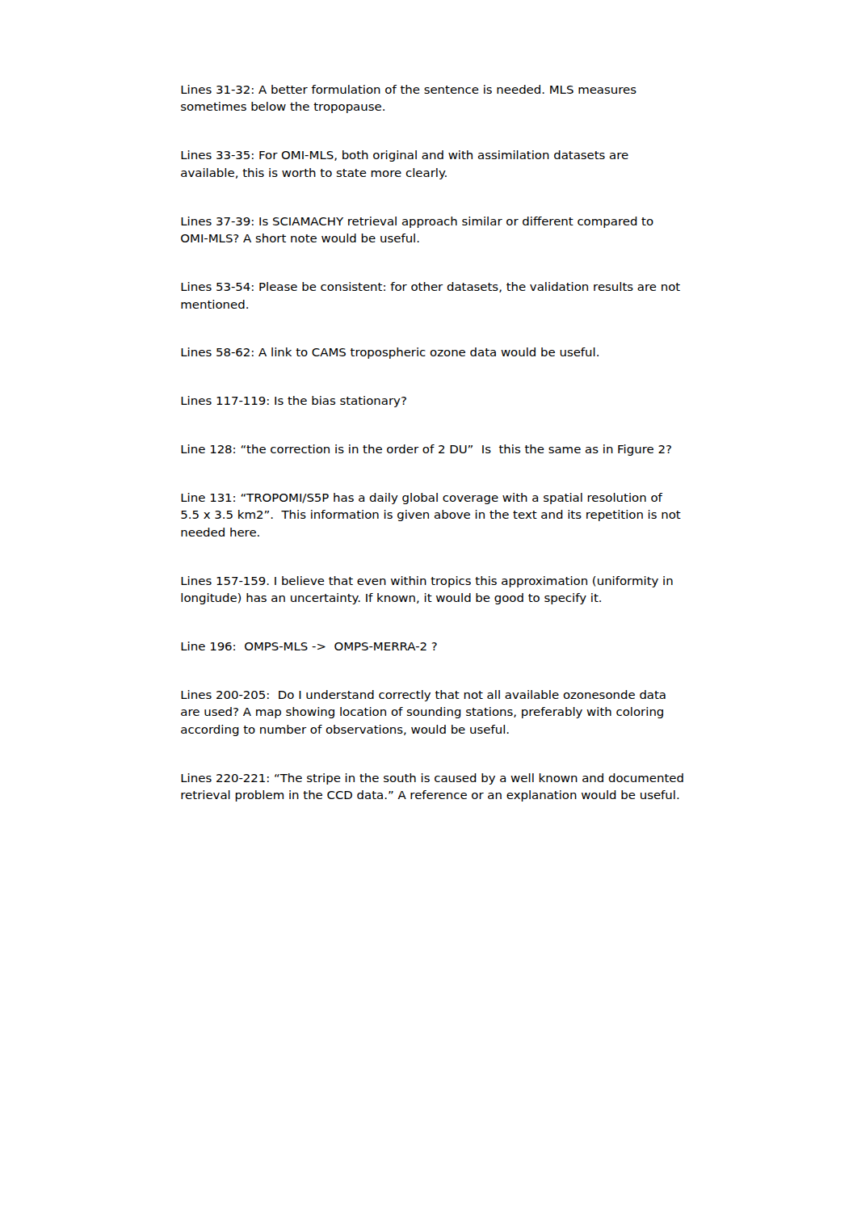Lines 31-32: A better formulation of the sentence is needed. MLS measures sometimes below the tropopause.
Lines 33-35: For OMI-MLS, both original and with assimilation datasets are available, this is worth to state more clearly.
Lines 37-39: Is SCIAMACHY retrieval approach similar or different compared to OMI-MLS? A short note would be useful.
Lines 53-54: Please be consistent: for other datasets, the validation results are not mentioned.
Lines 58-62: A link to CAMS tropospheric ozone data would be useful.
Lines 117-119: Is the bias stationary?
Line 128: “the correction is in the order of 2 DU” Is this the same as in Figure 2?
Line 131: “TROPOMI/S5P has a daily global coverage with a spatial resolution of 5.5 x 3.5 km2”. This information is given above in the text and its repetition is not needed here.
Lines 157-159. I believe that even within tropics this approximation (uniformity in longitude) has an uncertainty. If known, it would be good to specify it.
Line 196: OMPS-MLS -> OMPS-MERRA-2 ?
Lines 200-205: Do I understand correctly that not all available ozonesonde data are used? A map showing location of sounding stations, preferably with coloring according to number of observations, would be useful.
Lines 220-221: “The stripe in the south is caused by a well known and documented retrieval problem in the CCD data.” A reference or an explanation would be useful.